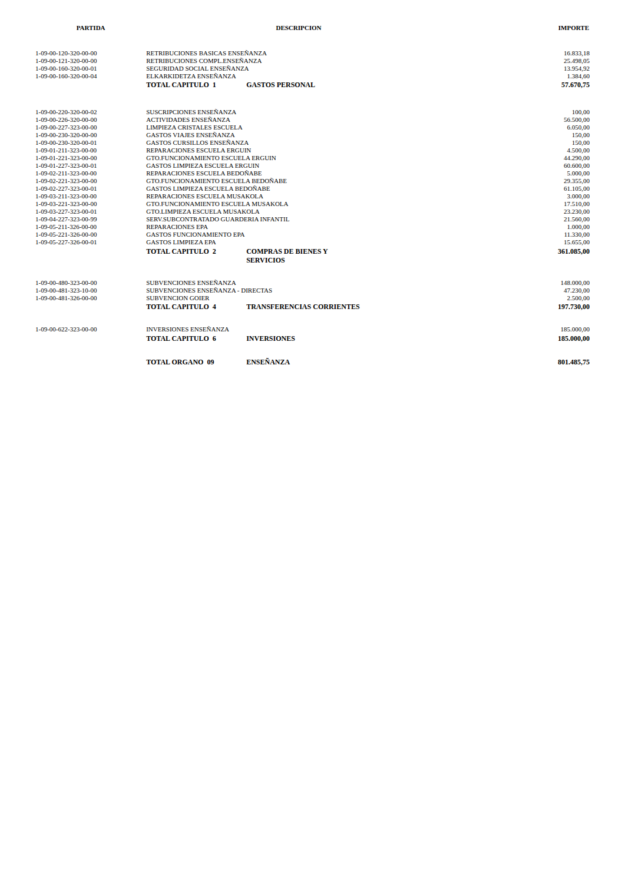| PARTIDA | DESCRIPCION | IMPORTE |
| --- | --- | --- |
| 1-09-00-120-320-00-00 | RETRIBUCIONES BASICAS ENSEÑANZA | 16.833,18 |
| 1-09-00-121-320-00-00 | RETRIBUCIONES COMPL.ENSEÑANZA | 25.498,05 |
| 1-09-00-160-320-00-01 | SEGURIDAD SOCIAL ENSEÑANZA | 13.954,92 |
| 1-09-00-160-320-00-04 | ELKARKIDETZA ENSEÑANZA | 1.384,60 |
| | TOTAL CAPITULO 1 GASTOS PERSONAL | 57.670,75 |
| 1-09-00-220-320-00-02 | SUSCRIPCIONES ENSEÑANZA | 100,00 |
| 1-09-00-226-320-00-00 | ACTIVIDADES ENSEÑANZA | 56.500,00 |
| 1-09-00-227-323-00-00 | LIMPIEZA CRISTALES ESCUELA | 6.050,00 |
| 1-09-00-230-320-00-00 | GASTOS VIAJES ENSEÑANZA | 150,00 |
| 1-09-00-230-320-00-01 | GASTOS CURSILLOS ENSEÑANZA | 150,00 |
| 1-09-01-211-323-00-00 | REPARACIONES ESCUELA ERGUIN | 4.500,00 |
| 1-09-01-221-323-00-00 | GTO.FUNCIONAMIENTO ESCUELA ERGUIN | 44.290,00 |
| 1-09-01-227-323-00-01 | GASTOS LIMPIEZA ESCUELA ERGUIN | 60.600,00 |
| 1-09-02-211-323-00-00 | REPARACIONES ESCUELA BEDOÑABE | 5.000,00 |
| 1-09-02-221-323-00-00 | GTO.FUNCIONAMIENTO ESCUELA BEDOÑABE | 29.355,00 |
| 1-09-02-227-323-00-01 | GASTOS LIMPIEZA ESCUELA BEDOÑABE | 61.105,00 |
| 1-09-03-211-323-00-00 | REPARACIONES ESCUELA MUSAKOLA | 3.000,00 |
| 1-09-03-221-323-00-00 | GTO.FUNCIONAMIENTO ESCUELA MUSAKOLA | 17.510,00 |
| 1-09-03-227-323-00-01 | GTO.LIMPIEZA ESCUELA MUSAKOLA | 23.230,00 |
| 1-09-04-227-323-00-99 | SERV.SUBCONTRATADO GUARDERIA INFANTIL | 21.560,00 |
| 1-09-05-211-326-00-00 | REPARACIONES EPA | 1.000,00 |
| 1-09-05-221-326-00-00 | GASTOS FUNCIONAMIENTO EPA | 11.330,00 |
| 1-09-05-227-326-00-01 | GASTOS LIMPIEZA EPA | 15.655,00 |
| | TOTAL CAPITULO 2 COMPRAS DE BIENES Y SERVICIOS | 361.085,00 |
| 1-09-00-480-323-00-00 | SUBVENCIONES ENSEÑANZA | 148.000,00 |
| 1-09-00-481-323-10-00 | SUBVENCIONES ENSEÑANZA - DIRECTAS | 47.230,00 |
| 1-09-00-481-326-00-00 | SUBVENCION GOIER | 2.500,00 |
| | TOTAL CAPITULO 4 TRANSFERENCIAS CORRIENTES | 197.730,00 |
| 1-09-00-622-323-00-00 | INVERSIONES ENSEÑANZA | 185.000,00 |
| | TOTAL CAPITULO 6 INVERSIONES | 185.000,00 |
| | TOTAL ORGANO 09 ENSEÑANZA | 801.485,75 |